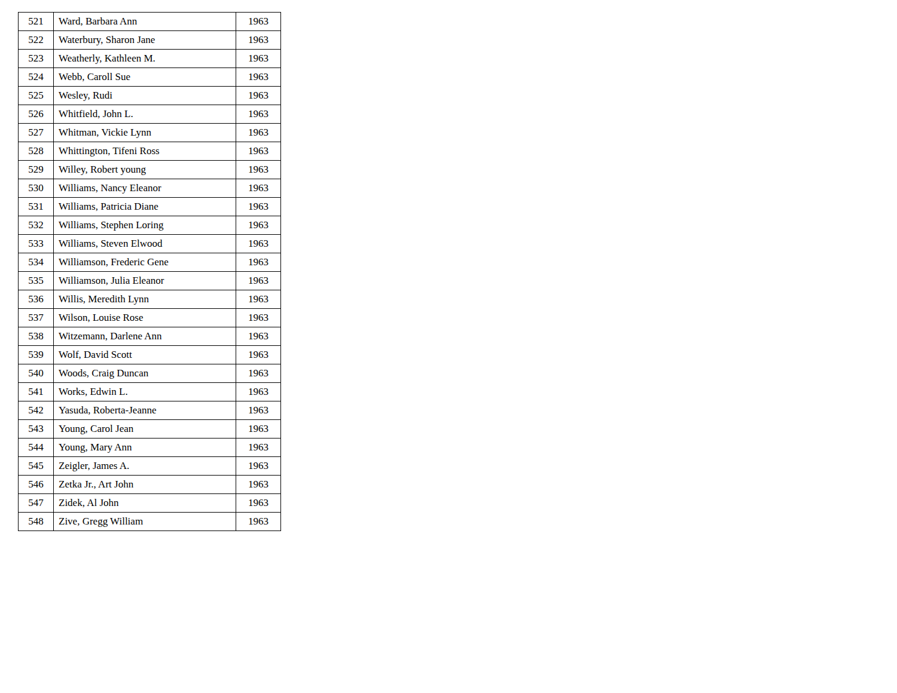| 521 | Ward, Barbara Ann | 1963 |
| 522 | Waterbury, Sharon Jane | 1963 |
| 523 | Weatherly, Kathleen M. | 1963 |
| 524 | Webb, Caroll Sue | 1963 |
| 525 | Wesley, Rudi | 1963 |
| 526 | Whitfield, John L. | 1963 |
| 527 | Whitman, Vickie Lynn | 1963 |
| 528 | Whittington, Tifeni Ross | 1963 |
| 529 | Willey, Robert young | 1963 |
| 530 | Williams, Nancy Eleanor | 1963 |
| 531 | Williams, Patricia Diane | 1963 |
| 532 | Williams, Stephen Loring | 1963 |
| 533 | Williams, Steven Elwood | 1963 |
| 534 | Williamson, Frederic Gene | 1963 |
| 535 | Williamson, Julia Eleanor | 1963 |
| 536 | Willis, Meredith Lynn | 1963 |
| 537 | Wilson, Louise Rose | 1963 |
| 538 | Witzemann, Darlene Ann | 1963 |
| 539 | Wolf, David Scott | 1963 |
| 540 | Woods, Craig Duncan | 1963 |
| 541 | Works, Edwin L. | 1963 |
| 542 | Yasuda, Roberta-Jeanne | 1963 |
| 543 | Young, Carol Jean | 1963 |
| 544 | Young, Mary Ann | 1963 |
| 545 | Zeigler, James A. | 1963 |
| 546 | Zetka Jr., Art John | 1963 |
| 547 | Zidek, Al John | 1963 |
| 548 | Zive, Gregg William | 1963 |